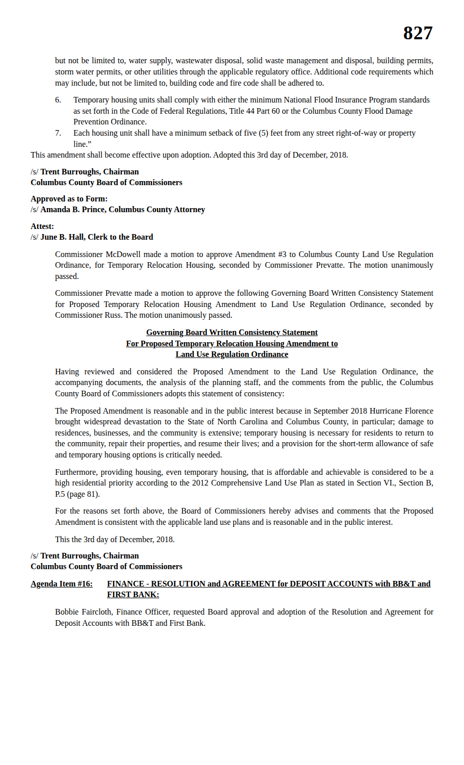827
but not be limited to, water supply, wastewater disposal, solid waste management and disposal, building permits, storm water permits, or other utilities through the applicable regulatory office. Additional code requirements which may include, but not be limited to, building code and fire code shall be adhered to.
6. Temporary housing units shall comply with either the minimum National Flood Insurance Program standards as set forth in the Code of Federal Regulations, Title 44 Part 60 or the Columbus County Flood Damage Prevention Ordinance.
7. Each housing unit shall have a minimum setback of five (5) feet from any street right-of-way or property line.”
This amendment shall become effective upon adoption. Adopted this 3rd day of December, 2018.
/s/ Trent Burroughs, Chairman
Columbus County Board of Commissioners
Approved as to Form:
/s/ Amanda B. Prince, Columbus County Attorney
Attest:
/s/ June B. Hall, Clerk to the Board
Commissioner McDowell made a motion to approve Amendment #3 to Columbus County Land Use Regulation Ordinance, for Temporary Relocation Housing, seconded by Commissioner Prevatte. The motion unanimously passed.
Commissioner Prevatte made a motion to approve the following Governing Board Written Consistency Statement for Proposed Temporary Relocation Housing Amendment to Land Use Regulation Ordinance, seconded by Commissioner Russ. The motion unanimously passed.
Governing Board Written Consistency Statement
For Proposed Temporary Relocation Housing Amendment to
Land Use Regulation Ordinance
Having reviewed and considered the Proposed Amendment to the Land Use Regulation Ordinance, the accompanying documents, the analysis of the planning staff, and the comments from the public, the Columbus County Board of Commissioners adopts this statement of consistency:
The Proposed Amendment is reasonable and in the public interest because in September 2018 Hurricane Florence brought widespread devastation to the State of North Carolina and Columbus County, in particular; damage to residences, businesses, and the community is extensive; temporary housing is necessary for residents to return to the community, repair their properties, and resume their lives; and a provision for the short-term allowance of safe and temporary housing options is critically needed.
Furthermore, providing housing, even temporary housing, that is affordable and achievable is considered to be a high residential priority according to the 2012 Comprehensive Land Use Plan as stated in Section VI., Section B, P.5 (page 81).
For the reasons set forth above, the Board of Commissioners hereby advises and comments that the Proposed Amendment is consistent with the applicable land use plans and is reasonable and in the public interest.
This the 3rd day of December, 2018.
/s/ Trent Burroughs, Chairman
Columbus County Board of Commissioners
| Agenda Item #16: | FINANCE - RESOLUTION and AGREEMENT for DEPOSIT ACCOUNTS with BB&T and FIRST BANK: |
Bobbie Faircloth, Finance Officer, requested Board approval and adoption of the Resolution and Agreement for Deposit Accounts with BB&T and First Bank.